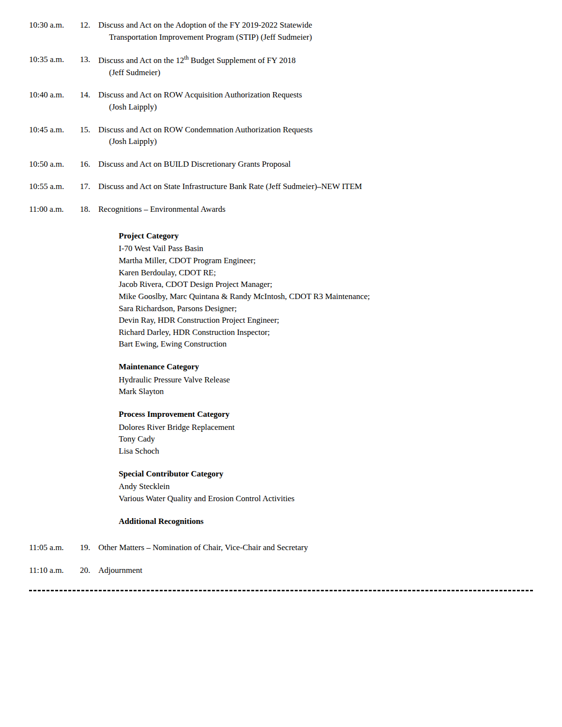10:30 a.m.
12.
Discuss and Act on the Adoption of the FY 2019-2022 StatewideTransportation Improvement Program (STIP) (Jeff Sudmeier)
10:35 a.m.
13.
Discuss and Act on the 12th Budget Supplement of FY 2018(Jeff Sudmeier)
10:40 a.m.
14.
Discuss and Act on ROW Acquisition Authorization Requests(Josh Laipply)
10:45 a.m.
15.
Discuss and Act on ROW Condemnation Authorization Requests(Josh Laipply)
10:50 a.m.
16.
Discuss and Act on BUILD Discretionary Grants Proposal
10:55 a.m.
17.
Discuss and Act on State Infrastructure Bank Rate (Jeff Sudmeier)–NEW ITEM
11:00 a.m.
18.
Recognitions – Environmental Awards
Project Category
I-70 West Vail Pass Basin
Martha Miller, CDOT Program Engineer;
Karen Berdoulay, CDOT RE;
Jacob Rivera, CDOT Design Project Manager;
Mike Gooslby, Marc Quintana & Randy McIntosh, CDOT R3 Maintenance;
Sara Richardson, Parsons Designer;
Devin Ray, HDR Construction Project Engineer;
Richard Darley, HDR Construction Inspector;
Bart Ewing, Ewing Construction
Maintenance Category
Hydraulic Pressure Valve Release
Mark Slayton
Process Improvement Category
Dolores River Bridge Replacement
Tony Cady
Lisa Schoch
Special Contributor Category
Andy Stecklein
Various Water Quality and Erosion Control Activities
Additional Recognitions
11:05 a.m.
19.
Other Matters – Nomination of Chair, Vice-Chair and Secretary
11:10 a.m.
20.
Adjournment